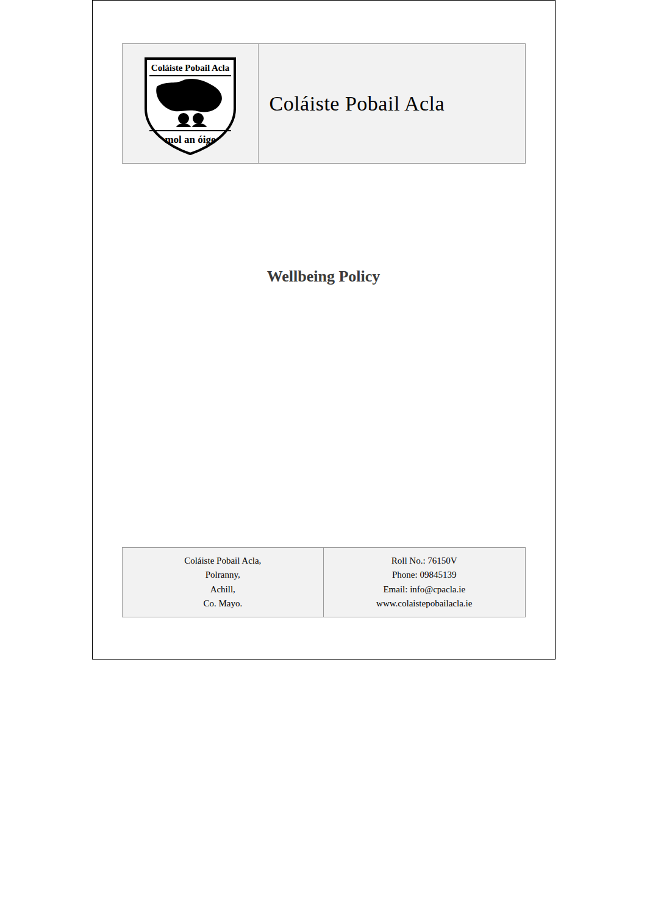| Coláiste Pobail Acla mol an óige | Coláiste Pobail Acla |
Wellbeing Policy
| Coláiste Pobail Acla, Polranny, Achill, Co. Mayo. | Roll No.: 76150V Phone: 09845139 Email: info@cpacla.ie www.colaistepobailacla.ie |